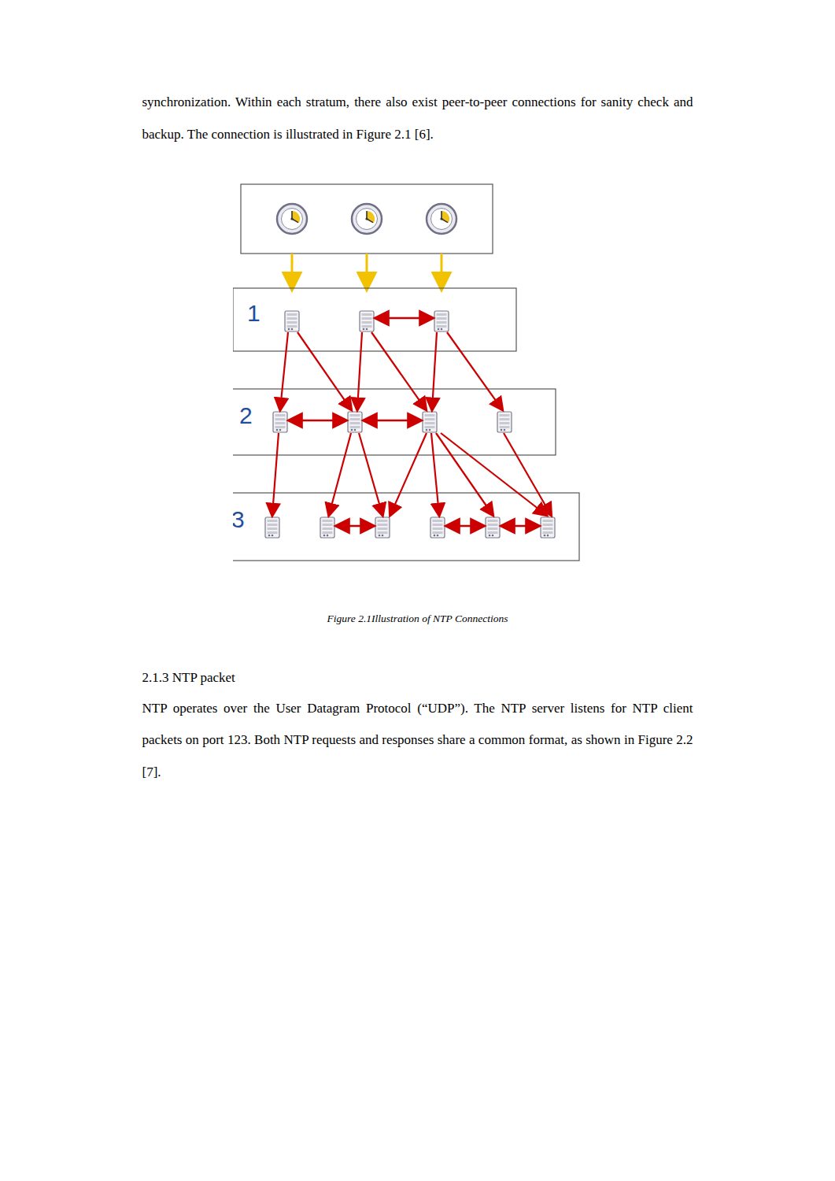synchronization. Within each stratum, there also exist peer-to-peer connections for sanity check and backup. The connection is illustrated in Figure 2.1 [6].
1 2 3
Figure 2.1Illustration of NTP Connections
2.1.3 NTP packet
NTP operates over the User Datagram Protocol (“UDP”). The NTP server listens for NTP client packets on port 123. Both NTP requests and responses share a common format, as shown in Figure 2.2 [7].